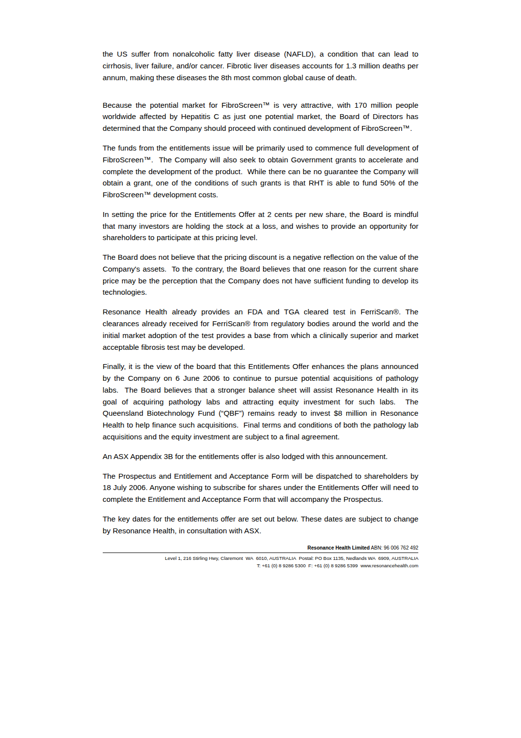the US suffer from nonalcoholic fatty liver disease (NAFLD), a condition that can lead to cirrhosis, liver failure, and/or cancer. Fibrotic liver diseases accounts for 1.3 million deaths per annum, making these diseases the 8th most common global cause of death.
Because the potential market for FibroScreen™ is very attractive, with 170 million people worldwide affected by Hepatitis C as just one potential market, the Board of Directors has determined that the Company should proceed with continued development of FibroScreen™.
The funds from the entitlements issue will be primarily used to commence full development of FibroScreen™. The Company will also seek to obtain Government grants to accelerate and complete the development of the product. While there can be no guarantee the Company will obtain a grant, one of the conditions of such grants is that RHT is able to fund 50% of the FibroScreen™ development costs.
In setting the price for the Entitlements Offer at 2 cents per new share, the Board is mindful that many investors are holding the stock at a loss, and wishes to provide an opportunity for shareholders to participate at this pricing level.
The Board does not believe that the pricing discount is a negative reflection on the value of the Company's assets. To the contrary, the Board believes that one reason for the current share price may be the perception that the Company does not have sufficient funding to develop its technologies.
Resonance Health already provides an FDA and TGA cleared test in FerriScan®. The clearances already received for FerriScan® from regulatory bodies around the world and the initial market adoption of the test provides a base from which a clinically superior and market acceptable fibrosis test may be developed.
Finally, it is the view of the board that this Entitlements Offer enhances the plans announced by the Company on 6 June 2006 to continue to pursue potential acquisitions of pathology labs. The Board believes that a stronger balance sheet will assist Resonance Health in its goal of acquiring pathology labs and attracting equity investment for such labs. The Queensland Biotechnology Fund (“QBF”) remains ready to invest $8 million in Resonance Health to help finance such acquisitions. Final terms and conditions of both the pathology lab acquisitions and the equity investment are subject to a final agreement.
An ASX Appendix 3B for the entitlements offer is also lodged with this announcement.
The Prospectus and Entitlement and Acceptance Form will be dispatched to shareholders by 18 July 2006. Anyone wishing to subscribe for shares under the Entitlements Offer will need to complete the Entitlement and Acceptance Form that will accompany the Prospectus.
The key dates for the entitlements offer are set out below. These dates are subject to change by Resonance Health, in consultation with ASX.
Resonance Health Limited ABN: 96 006 762 492
Level 1, 216 Stirling Hwy, Claremont WA 6010, AUSTRALIA Postal: PO Box 1135, Nedlands WA 6909, AUSTRALIA
T: +61 (0) 8 9286 5300 F: +61 (0) 8 9286 5399 www.resonancehealth.com